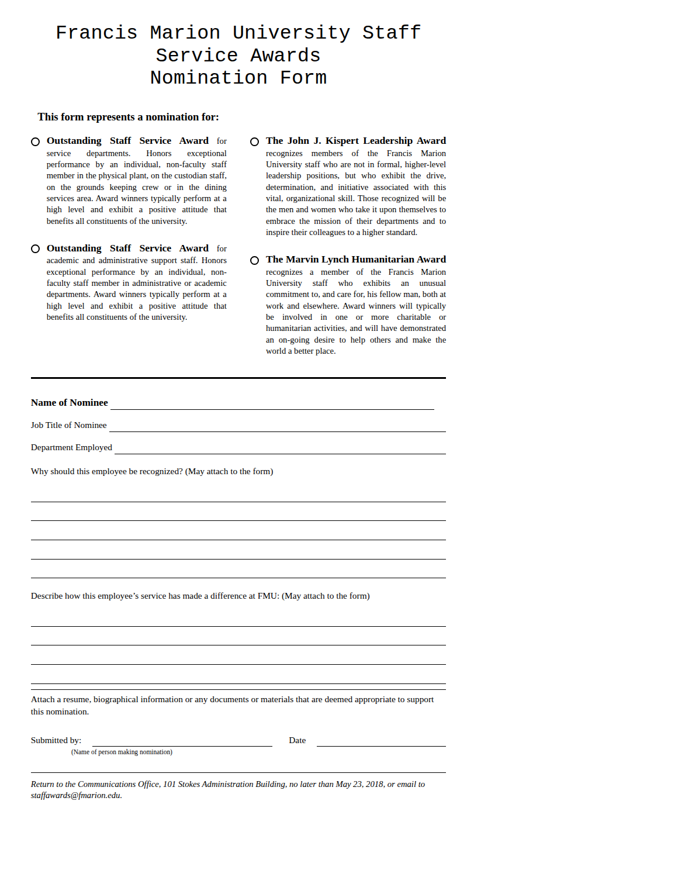Francis Marion University Staff Service Awards
Nomination Form
This form represents a nomination for:
Outstanding Staff Service Award for service departments. Honors exceptional performance by an individual, non-faculty staff member in the physical plant, on the custodian staff, on the grounds keeping crew or in the dining services area. Award winners typically perform at a high level and exhibit a positive attitude that benefits all constituents of the university.
Outstanding Staff Service Award for academic and administrative support staff. Honors exceptional performance by an individual, non-faculty staff member in administrative or academic departments. Award winners typically perform at a high level and exhibit a positive attitude that benefits all constituents of the university.
The John J. Kispert Leadership Award recognizes members of the Francis Marion University staff who are not in formal, higher-level leadership positions, but who exhibit the drive, determination, and initiative associated with this vital, organizational skill. Those recognized will be the men and women who take it upon themselves to embrace the mission of their departments and to inspire their colleagues to a higher standard.
The Marvin Lynch Humanitarian Award recognizes a member of the Francis Marion University staff who exhibits an unusual commitment to, and care for, his fellow man, both at work and elsewhere. Award winners will typically be involved in one or more charitable or humanitarian activities, and will have demonstrated an on-going desire to help others and make the world a better place.
Name of Nominee
Job Title of Nominee
Department Employed
Why should this employee be recognized? (May attach to the form)
Describe how this employee’s service has made a difference at FMU: (May attach to the form)
Attach a resume, biographical information or any documents or materials that are deemed appropriate to support this nomination.
Submitted by: Date
(Name of person making nomination)
Return to the Communications Office, 101 Stokes Administration Building, no later than May 23, 2018, or email to staffawards@fmarion.edu.